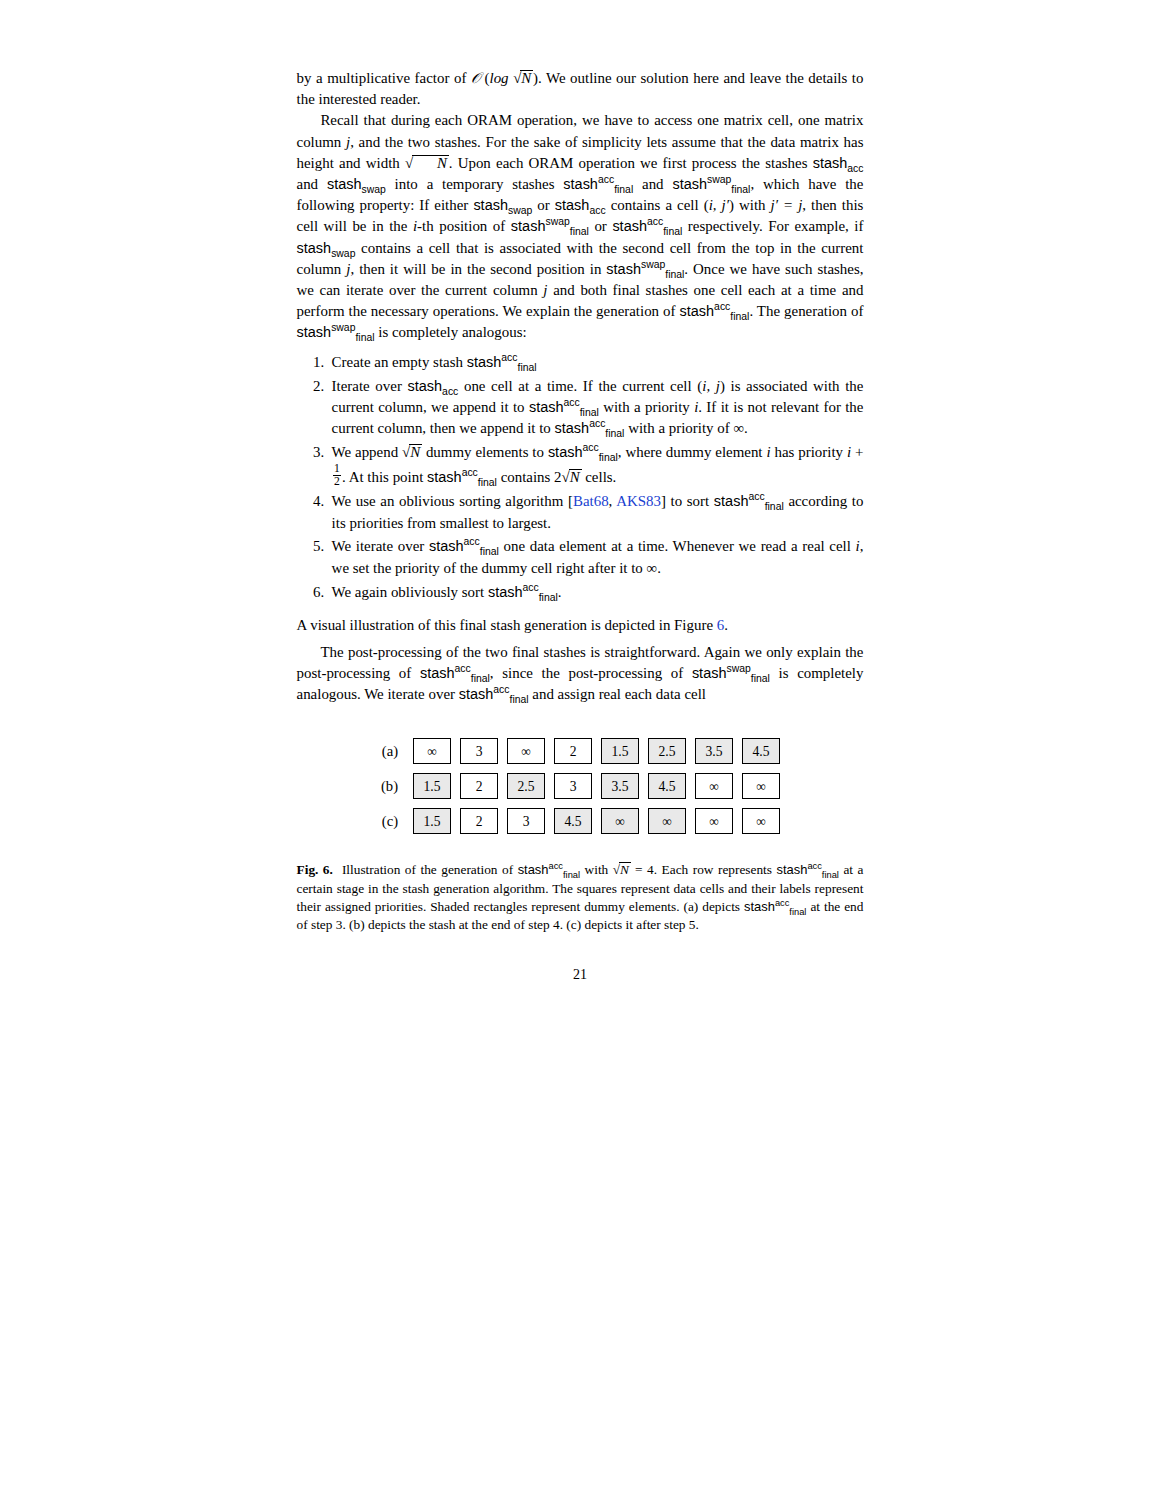by a multiplicative factor of 𝒪 (log √N). We outline our solution here and leave the details to the interested reader.
Recall that during each ORAM operation, we have to access one matrix cell, one matrix column j, and the two stashes. For the sake of simplicity lets assume that the data matrix has height and width √N. Upon each ORAM operation we first process the stashes stashacc and stashswap into a temporary stashes stashaccfinal and stashswapfinal, which have the following property: If either stashswap or stashacc contains a cell (i, j′) with j′ = j, then this cell will be in the i-th position of stashswapfinal or stashaccfinal respectively. For example, if stashswap contains a cell that is associated with the second cell from the top in the current column j, then it will be in the second position in stashswapfinal. Once we have such stashes, we can iterate over the current column j and both final stashes one cell each at a time and perform the necessary operations. We explain the generation of stashaccfinal. The generation of stashswapfinal is completely analogous:
Create an empty stash stashaccfinal
Iterate over stashacc one cell at a time. If the current cell (i, j) is associated with the current column, we append it to stashaccfinal with a priority i. If it is not relevant for the current column, then we append it to stashaccfinal with a priority of ∞.
We append √N dummy elements to stashaccfinal, where dummy element i has priority i + 12. At this point stashaccfinal contains 2√N cells.
We use an oblivious sorting algorithm [Bat68, AKS83] to sort stashaccfinal according to its priorities from smallest to largest.
We iterate over stashaccfinal one data element at a time. Whenever we read a real cell i, we set the priority of the dummy cell right after it to ∞.
We again obliviously sort stashaccfinal.
A visual illustration of this final stash generation is depicted in Figure 6.
The post-processing of the two final stashes is straightforward. Again we only explain the post-processing of stashaccfinal, since the post-processing of stashswapfinal is completely analogous. We iterate over stashaccfinal and assign real each data cell
| (a) | ∞ | 3 | ∞ | 2 | 1.5 | 2.5 | 3.5 | 4.5 |
| (b) | 1.5 | 2 | 2.5 | 3 | 3.5 | 4.5 | ∞ | ∞ |
| (c) | 1.5 | 2 | 3 | 4.5 | ∞ | ∞ | ∞ | ∞ |
Fig. 6. Illustration of the generation of stashaccfinal with √N = 4. Each row represents stashaccfinal at a certain stage in the stash generation algorithm. The squares represent data cells and their labels represent their assigned priorities. Shaded rectangles represent dummy elements. (a) depicts stashaccfinal at the end of step 3. (b) depicts the stash at the end of step 4. (c) depicts it after step 5.
21